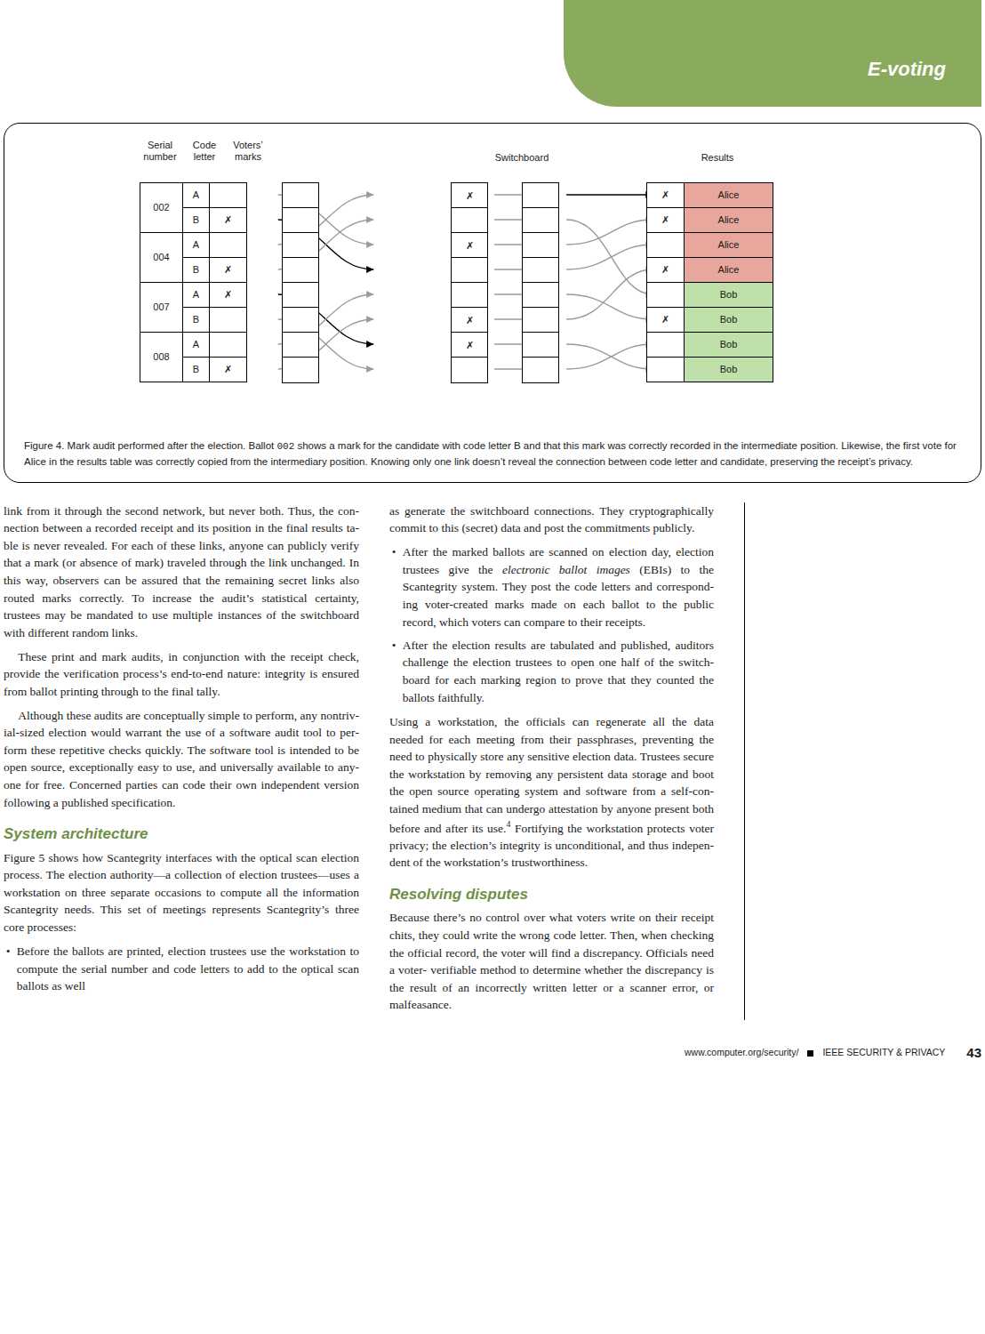E-voting
Serial
number
Code
letter
Voters’
marks
Switchboard
Results
| 002 | A | |
| B | ✗ |
| 004 | A | |
| B | ✗ |
| 007 | A | ✗ |
| B | |
| 008 | A | |
| B | ✗ |
✗
✗
✗
✗
| ✗ | Alice |
| ✗ | Alice |
| | Alice |
| ✗ | Alice |
| | Bob |
| ✗ | Bob |
| | Bob |
| | Bob |
Figure 4. Mark audit performed after the election. Ballot 002 shows a mark for the candidate with code letter B and that this mark was correctly recorded in the intermediate position. Likewise, the first vote for Alice in the results table was correctly copied from the intermediary position. Knowing only one link doesn’t reveal the connection between code letter and candidate, preserving the receipt’s privacy.
link from it through the second network, but never both. Thus, the connection between a recorded re­ceipt and its position in the final results table is never revealed. For each of these links, anyone can pub­licly verify that a mark (or absence of mark) traveled through the link unchanged. In this way, observers can be assured that the remaining secret links also routed marks correctly. To increase the audit’s sta­tistical certainty, trustees may be mandated to use multiple instances of the switchboard with different random links.
These print and mark audits, in conjunction with the receipt check, provide the verification process’s end-to-end nature: integrity is ensured from ballot printing through to the final tally.
Although these audits are conceptually simple to perform, any nontrivial-sized election would warrant the use of a software audit tool to perform these repet­itive checks quickly. The software tool is intended to be open source, exceptionally easy to use, and univer­sally available to anyone for free. Concerned parties can code their own independent version following a published specification.
System architecture
Figure 5 shows how Scantegrity interfaces with the optical scan election process. The election author­ity—a collection of election trustees—uses a worksta­tion on three separate occasions to compute all the information Scantegrity needs. This set of meetings represents Scantegrity’s three core processes:
Before the ballots are printed, election trustees use the workstation to compute the serial number and code letters to add to the optical scan ballots as well
as generate the switchboard connections. They cryp­tographically commit to this (secret) data and post the commitments publicly.
After the marked ballots are scanned on election day, election trustees give the electronic ballot images (EBIs) to the Scantegrity system. They post the code letters and corresponding voter-created marks made on each ballot to the public record, which voters can compare to their receipts.
After the election results are tabulated and pub­lished, auditors challenge the election trustees to open one half of the switchboard for each mark­ing region to prove that they counted the ballots faithfully.
Using a workstation, the officials can regenerate all the data needed for each meeting from their pass­phrases, preventing the need to physically store any sensitive election data. Trustees secure the worksta­tion by removing any persistent data storage and boot the open source operating system and software from a self-contained medium that can undergo attestation by anyone present both before and after its use.4 Forti­fying the workstation protects voter privacy; the elec­tion’s integrity is unconditional, and thus independent of the workstation’s trustworthiness.
Resolving disputes
Because there’s no control over what voters write on their receipt chits, they could write the wrong code letter. Then, when checking the official record, the voter will find a discrepancy. Officials need a voter- verifiable method to determine whether the discrep­ancy is the result of an incorrectly written letter or a scanner error, or malfeasance.
www.computer.org/security/ IEEE SECURITY & PRIVACY 43